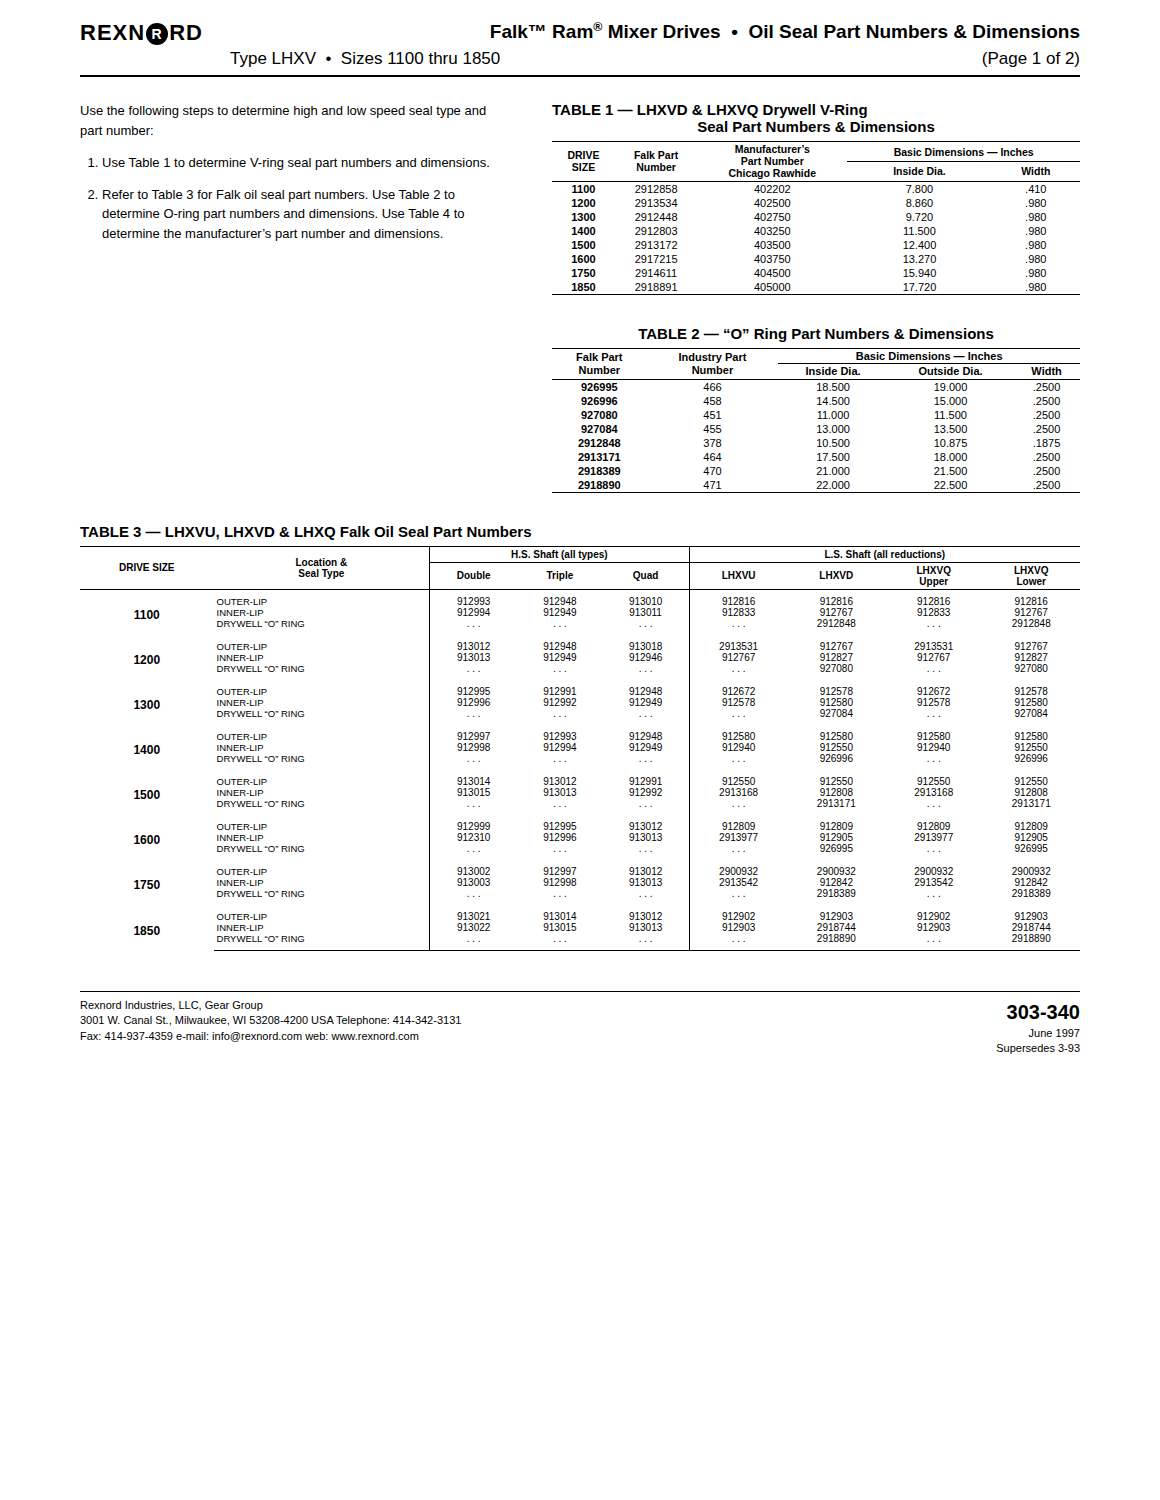REXNRRD
Falk™ Ram® Mixer Drives • Oil Seal Part Numbers & Dimensions
Type LHXV • Sizes 1100 thru 1850 (Page 1 of 2)
Use the following steps to determine high and low speed seal type and part number:
Use Table 1 to determine V-ring seal part numbers and dimensions.
Refer to Table 3 for Falk oil seal part numbers. Use Table 2 to determine O-ring part numbers and dimensions. Use Table 4 to determine the manufacturer’s part number and dimensions.
TABLE 1 — LHXVD & LHXVQ Drywell V-RingSeal Part Numbers & Dimensions
| DRIVE SIZE | Falk Part Number | Manufacturer’s Part Number Chicago Rawhide | Basic Dimensions — Inches |
| --- | --- | --- | --- |
| Inside Dia. | Width |
| 1100 | 2912858 | 402202 | 7.800 | .410 |
| 1200 | 2913534 | 402500 | 8.860 | .980 |
| 1300 | 2912448 | 402750 | 9.720 | .980 |
| 1400 | 2912803 | 403250 | 11.500 | .980 |
| 1500 | 2913172 | 403500 | 12.400 | .980 |
| 1600 | 2917215 | 403750 | 13.270 | .980 |
| 1750 | 2914611 | 404500 | 15.940 | .980 |
| 1850 | 2918891 | 405000 | 17.720 | .980 |
TABLE 2 — “O” Ring Part Numbers & Dimensions
| Falk Part Number | Industry Part Number | Basic Dimensions — Inches |
| --- | --- | --- |
| Inside Dia. | Outside Dia. | Width |
| 926995 | 466 | 18.500 | 19.000 | .2500 |
| 926996 | 458 | 14.500 | 15.000 | .2500 |
| 927080 | 451 | 11.000 | 11.500 | .2500 |
| 927084 | 455 | 13.000 | 13.500 | .2500 |
| 2912848 | 378 | 10.500 | 10.875 | .1875 |
| 2913171 | 464 | 17.500 | 18.000 | .2500 |
| 2918389 | 470 | 21.000 | 21.500 | .2500 |
| 2918890 | 471 | 22.000 | 22.500 | .2500 |
TABLE 3 — LHXVU, LHXVD & LHXQ Falk Oil Seal Part Numbers
| DRIVE SIZE | Location & Seal Type | H.S. Shaft (all types) | L.S. Shaft (all reductions) |
| --- | --- | --- | --- |
| Double | Triple | Quad | LHXVU | LHXVD | LHXVQ Upper | LHXVQ Lower |
| 1100 | OUTER-LIP | 912993 | 912948 | 913010 | 912816 | 912816 | 912816 | 912816 |
| INNER-LIP | 912994 | 912949 | 913011 | 912833 | 912767 | 912833 | 912767 |
| DRYWELL “O” RING | . . . | . . . | . . . | . . . | 2912848 | . . . | 2912848 |
| 1200 | OUTER-LIP | 913012 | 912948 | 913018 | 2913531 | 912767 | 2913531 | 912767 |
| INNER-LIP | 913013 | 912949 | 912946 | 912767 | 912827 | 912767 | 912827 |
| DRYWELL “O” RING | . . . | . . . | . . . | . . . | 927080 | . . . | 927080 |
| 1300 | OUTER-LIP | 912995 | 912991 | 912948 | 912672 | 912578 | 912672 | 912578 |
| INNER-LIP | 912996 | 912992 | 912949 | 912578 | 912580 | 912578 | 912580 |
| DRYWELL “O” RING | . . . | . . . | . . . | . . . | 927084 | . . . | 927084 |
| 1400 | OUTER-LIP | 912997 | 912993 | 912948 | 912580 | 912580 | 912580 | 912580 |
| INNER-LIP | 912998 | 912994 | 912949 | 912940 | 912550 | 912940 | 912550 |
| DRYWELL “O” RING | . . . | . . . | . . . | . . . | 926996 | . . . | 926996 |
| 1500 | OUTER-LIP | 913014 | 913012 | 912991 | 912550 | 912550 | 912550 | 912550 |
| INNER-LIP | 913015 | 913013 | 912992 | 2913168 | 912808 | 2913168 | 912808 |
| DRYWELL “O” RING | . . . | . . . | . . . | . . . | 2913171 | . . . | 2913171 |
| 1600 | OUTER-LIP | 912999 | 912995 | 913012 | 912809 | 912809 | 912809 | 912809 |
| INNER-LIP | 912310 | 912996 | 913013 | 2913977 | 912905 | 2913977 | 912905 |
| DRYWELL “O” RING | . . . | . . . | . . . | . . . | 926995 | . . . | 926995 |
| 1750 | OUTER-LIP | 913002 | 912997 | 913012 | 2900932 | 2900932 | 2900932 | 2900932 |
| INNER-LIP | 913003 | 912998 | 913013 | 2913542 | 912842 | 2913542 | 912842 |
| DRYWELL “O” RING | . . . | . . . | . . . | . . . | 2918389 | . . . | 2918389 |
| 1850 | OUTER-LIP | 913021 | 913014 | 913012 | 912902 | 912903 | 912902 | 912903 |
| INNER-LIP | 913022 | 913015 | 913013 | 912903 | 2918744 | 912903 | 2918744 |
| DRYWELL “O” RING | . . . | . . . | . . . | . . . | 2918890 | . . . | 2918890 |
Rexnord Industries, LLC, Gear Group
3001 W. Canal St., Milwaukee, WI 53208-4200 USA Telephone: 414-342-3131
Fax: 414-937-4359 e-mail: info@rexnord.com web: www.rexnord.com
303-340
June 1997
Supersedes 3-93